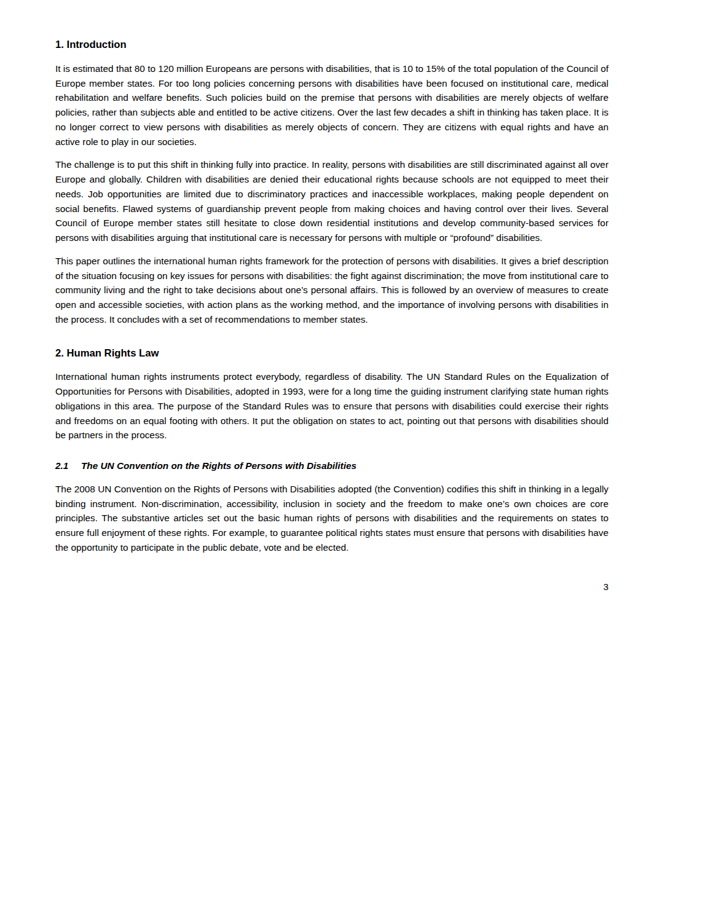1. Introduction
It is estimated that 80 to 120 million Europeans are persons with disabilities, that is 10 to 15% of the total population of the Council of Europe member states. For too long policies concerning persons with disabilities have been focused on institutional care, medical rehabilitation and welfare benefits. Such policies build on the premise that persons with disabilities are merely objects of welfare policies, rather than subjects able and entitled to be active citizens. Over the last few decades a shift in thinking has taken place. It is no longer correct to view persons with disabilities as merely objects of concern. They are citizens with equal rights and have an active role to play in our societies.
The challenge is to put this shift in thinking fully into practice. In reality, persons with disabilities are still discriminated against all over Europe and globally. Children with disabilities are denied their educational rights because schools are not equipped to meet their needs. Job opportunities are limited due to discriminatory practices and inaccessible workplaces, making people dependent on social benefits. Flawed systems of guardianship prevent people from making choices and having control over their lives. Several Council of Europe member states still hesitate to close down residential institutions and develop community-based services for persons with disabilities arguing that institutional care is necessary for persons with multiple or “profound” disabilities.
This paper outlines the international human rights framework for the protection of persons with disabilities. It gives a brief description of the situation focusing on key issues for persons with disabilities: the fight against discrimination; the move from institutional care to community living and the right to take decisions about one’s personal affairs. This is followed by an overview of measures to create open and accessible societies, with action plans as the working method, and the importance of involving persons with disabilities in the process. It concludes with a set of recommendations to member states.
2. Human Rights Law
International human rights instruments protect everybody, regardless of disability. The UN Standard Rules on the Equalization of Opportunities for Persons with Disabilities, adopted in 1993, were for a long time the guiding instrument clarifying state human rights obligations in this area. The purpose of the Standard Rules was to ensure that persons with disabilities could exercise their rights and freedoms on an equal footing with others. It put the obligation on states to act, pointing out that persons with disabilities should be partners in the process.
2.1 The UN Convention on the Rights of Persons with Disabilities
The 2008 UN Convention on the Rights of Persons with Disabilities adopted (the Convention) codifies this shift in thinking in a legally binding instrument. Non-discrimination, accessibility, inclusion in society and the freedom to make one’s own choices are core principles. The substantive articles set out the basic human rights of persons with disabilities and the requirements on states to ensure full enjoyment of these rights. For example, to guarantee political rights states must ensure that persons with disabilities have the opportunity to participate in the public debate, vote and be elected.
3